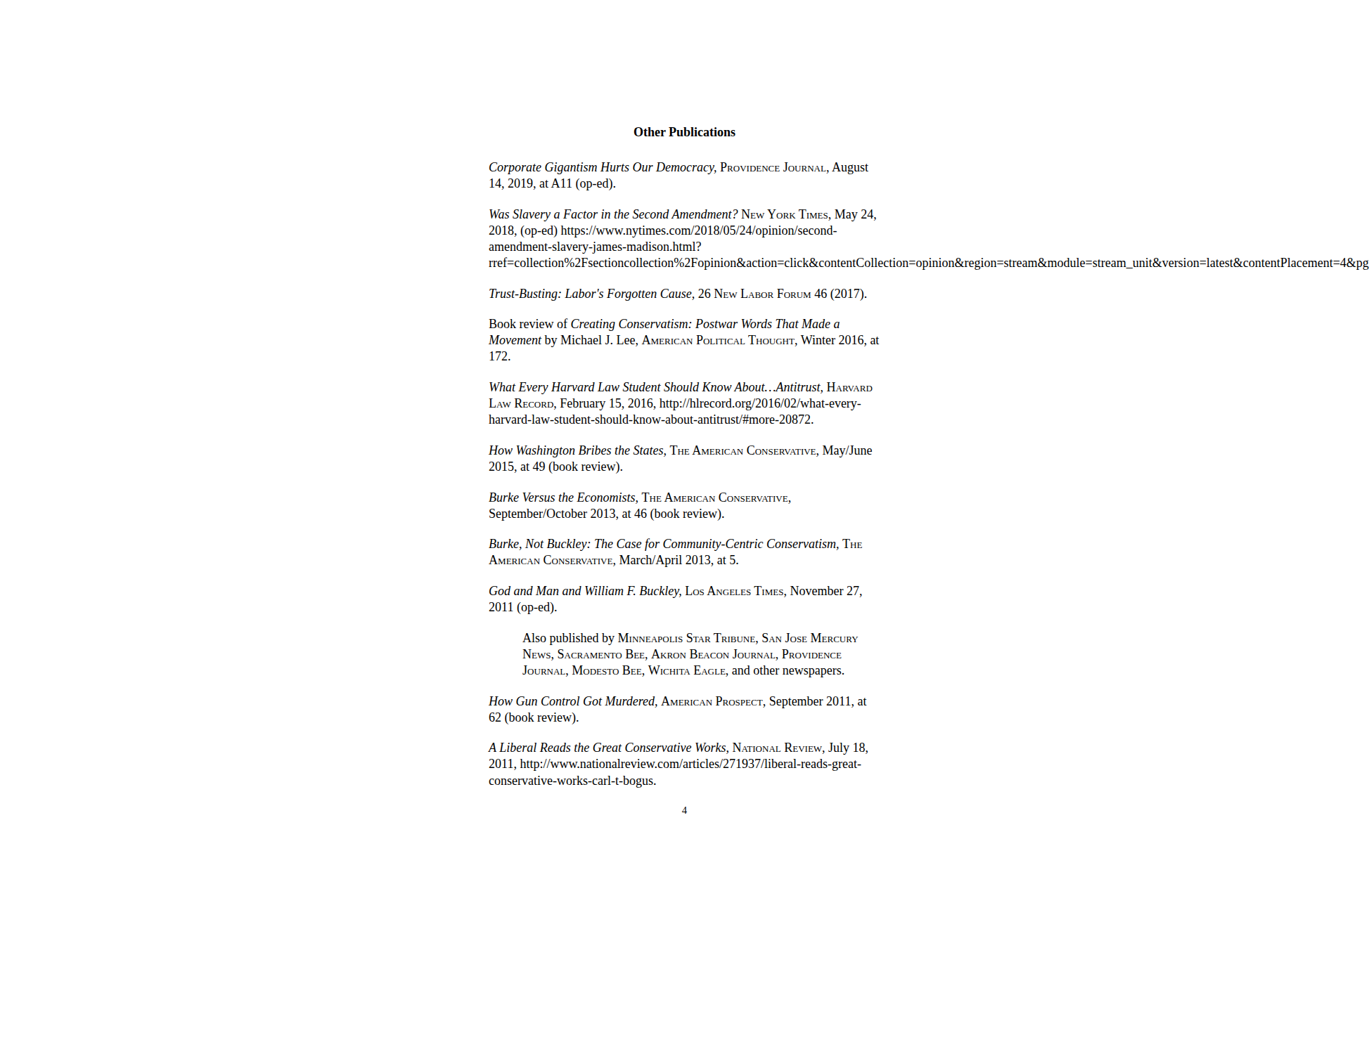Other Publications
Corporate Gigantism Hurts Our Democracy, Providence Journal, August 14, 2019, at A11 (op-ed).
Was Slavery a Factor in the Second Amendment? New York Times, May 24, 2018, (op-ed) https://www.nytimes.com/2018/05/24/opinion/second-amendment-slavery-james-madison.html?rref=collection%2Fsectioncollection%2Fopinion&action=click&contentCollection=opinion&region=stream&module=stream_unit&version=latest&contentPlacement=4&pgtype=sectionfront.
Trust-Busting: Labor's Forgotten Cause, 26 New Labor Forum 46 (2017).
Book review of Creating Conservatism: Postwar Words That Made a Movement by Michael J. Lee, American Political Thought, Winter 2016, at 172.
What Every Harvard Law Student Should Know About…Antitrust, Harvard Law Record, February 15, 2016, http://hlrecord.org/2016/02/what-every-harvard-law-student-should-know-about-antitrust/#more-20872.
How Washington Bribes the States, The American Conservative, May/June 2015, at 49 (book review).
Burke Versus the Economists, The American Conservative, September/October 2013, at 46 (book review).
Burke, Not Buckley: The Case for Community-Centric Conservatism, The American Conservative, March/April 2013, at 5.
God and Man and William F. Buckley, Los Angeles Times, November 27, 2011 (op-ed).
Also published by Minneapolis Star Tribune, San Jose Mercury News, Sacramento Bee, Akron Beacon Journal, Providence Journal, Modesto Bee, Wichita Eagle, and other newspapers.
How Gun Control Got Murdered, American Prospect, September 2011, at 62 (book review).
A Liberal Reads the Great Conservative Works, National Review, July 18, 2011, http://www.nationalreview.com/articles/271937/liberal-reads-great-conservative-works-carl-t-bogus.
4